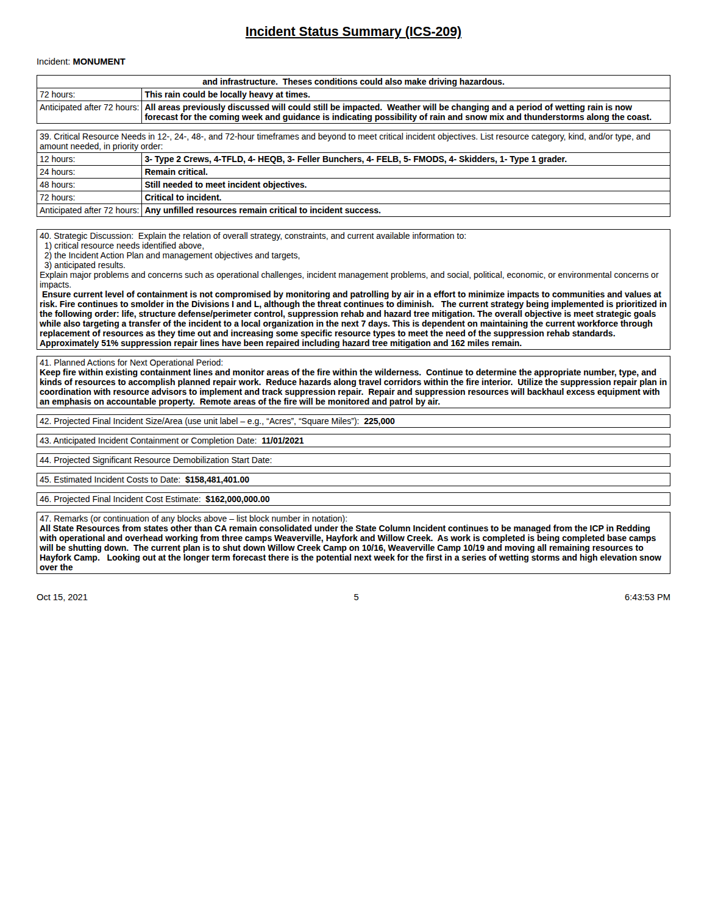Incident Status Summary (ICS-209)
Incident: MONUMENT
| and infrastructure. Theses conditions could also make driving hazardous. |
| 72 hours: | This rain could be locally heavy at times. |
| Anticipated after 72 hours: | All areas previously discussed will could still be impacted. Weather will be changing and a period of wetting rain is now forecast for the coming week and guidance is indicating possibility of rain and snow mix and thunderstorms along the coast. |
| 39. Critical Resource Needs in 12-, 24-, 48-, and 72-hour timeframes and beyond to meet critical incident objectives. List resource category, kind, and/or type, and amount needed, in priority order: |
| 12 hours: | 3- Type 2 Crews, 4-TFLD, 4- HEQB, 3- Feller Bunchers, 4- FELB, 5- FMODS, 4- Skidders, 1- Type 1 grader. |
| 24 hours: | Remain critical. |
| 48 hours: | Still needed to meet incident objectives. |
| 72 hours: | Critical to incident. |
| Anticipated after 72 hours: | Any unfilled resources remain critical to incident success. |
| 40. Strategic Discussion: Explain the relation of overall strategy, constraints, and current available information to: 1) critical resource needs identified above, 2) the Incident Action Plan and management objectives and targets, 3) anticipated results. Explain major problems and concerns such as operational challenges, incident management problems, and social, political, economic, or environmental concerns or impacts. Ensure current level of containment is not compromised by monitoring and patrolling by air in a effort to minimize impacts to communities and values at risk. Fire continues to smolder in the Divisions I and L, although the threat continues to diminish. The current strategy being implemented is prioritized in the following order: life, structure defense/perimeter control, suppression rehab and hazard tree mitigation. The overall objective is meet strategic goals while also targeting a transfer of the incident to a local organization in the next 7 days. This is dependent on maintaining the current workforce through replacement of resources as they time out and increasing some specific resource types to meet the need of the suppression rehab standards. Approximately 51% suppression repair lines have been repaired including hazard tree mitigation and 162 miles remain. |
| 41. Planned Actions for Next Operational Period: Keep fire within existing containment lines and monitor areas of the fire within the wilderness. Continue to determine the appropriate number, type, and kinds of resources to accomplish planned repair work. Reduce hazards along travel corridors within the fire interior. Utilize the suppression repair plan in coordination with resource advisors to implement and track suppression repair. Repair and suppression resources will backhaul excess equipment with an emphasis on accountable property. Remote areas of the fire will be monitored and patrol by air. |
| 42. Projected Final Incident Size/Area (use unit label – e.g., “Acres”, “Square Miles”): 225,000 |
| 43. Anticipated Incident Containment or Completion Date: 11/01/2021 |
| 44. Projected Significant Resource Demobilization Start Date: |
| 45. Estimated Incident Costs to Date: $158,481,401.00 |
| 46. Projected Final Incident Cost Estimate: $162,000,000.00 |
| 47. Remarks (or continuation of any blocks above – list block number in notation): All State Resources from states other than CA remain consolidated under the State Column Incident continues to be managed from the ICP in Redding with operational and overhead working from three camps Weaverville, Hayfork and Willow Creek. As work is completed is being completed base camps will be shutting down. The current plan is to shut down Willow Creek Camp on 10/16, Weaverville Camp 10/19 and moving all remaining resources to Hayfork Camp. Looking out at the longer term forecast there is the potential next week for the first in a series of wetting storms and high elevation snow over the |
Oct 15, 2021
5
6:43:53 PM